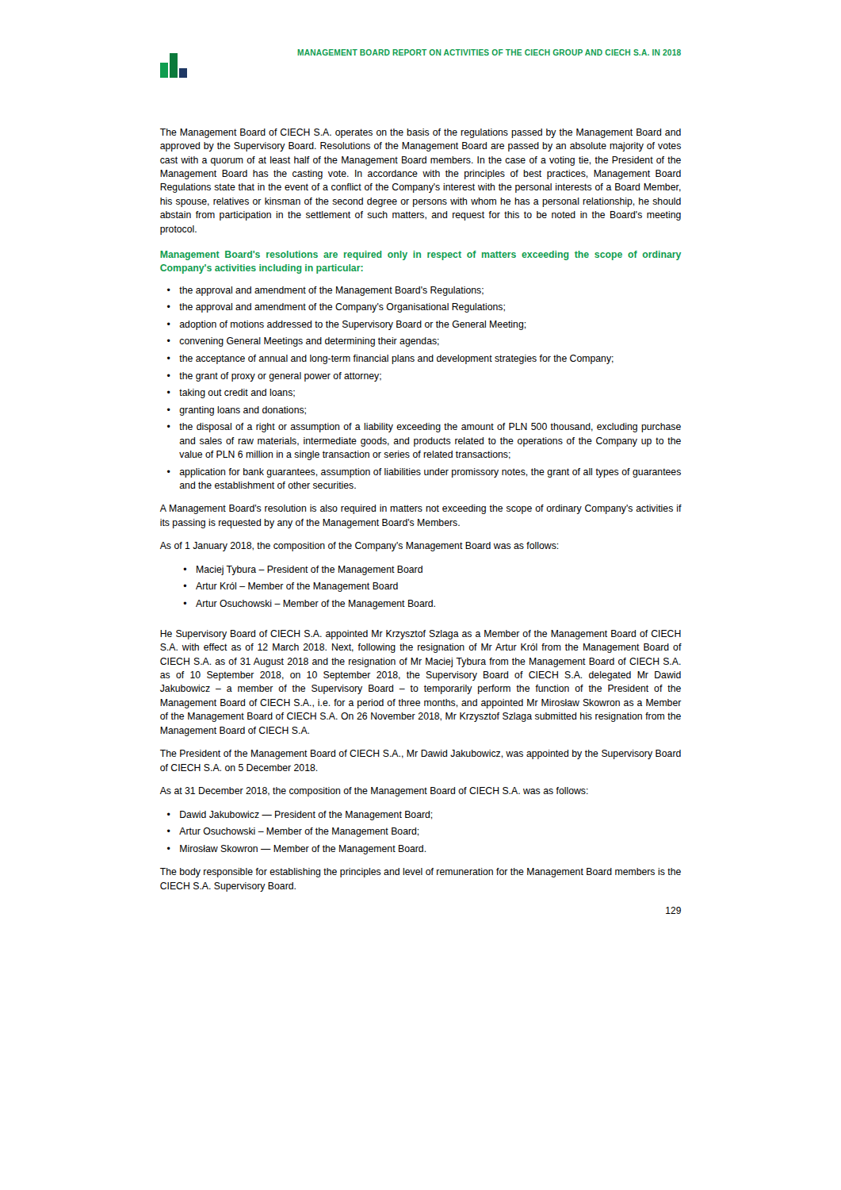Management Board Report on Activities of the CIECH Group and CIECH S.A. in 2018
The Management Board of CIECH S.A. operates on the basis of the regulations passed by the Management Board and approved by the Supervisory Board. Resolutions of the Management Board are passed by an absolute majority of votes cast with a quorum of at least half of the Management Board members. In the case of a voting tie, the President of the Management Board has the casting vote. In accordance with the principles of best practices, Management Board Regulations state that in the event of a conflict of the Company's interest with the personal interests of a Board Member, his spouse, relatives or kinsman of the second degree or persons with whom he has a personal relationship, he should abstain from participation in the settlement of such matters, and request for this to be noted in the Board's meeting protocol.
Management Board's resolutions are required only in respect of matters exceeding the scope of ordinary Company's activities including in particular:
the approval and amendment of the Management Board's Regulations;
the approval and amendment of the Company's Organisational Regulations;
adoption of motions addressed to the Supervisory Board or the General Meeting;
convening General Meetings and determining their agendas;
the acceptance of annual and long-term financial plans and development strategies for the Company;
the grant of proxy or general power of attorney;
taking out credit and loans;
granting loans and donations;
the disposal of a right or assumption of a liability exceeding the amount of PLN 500 thousand, excluding purchase and sales of raw materials, intermediate goods, and products related to the operations of the Company up to the value of PLN 6 million in a single transaction or series of related transactions;
application for bank guarantees, assumption of liabilities under promissory notes, the grant of all types of guarantees and the establishment of other securities.
A Management Board's resolution is also required in matters not exceeding the scope of ordinary Company's activities if its passing is requested by any of the Management Board's Members.
As of 1 January 2018, the composition of the Company's Management Board was as follows:
Maciej Tybura – President of the Management Board
Artur Król – Member of the Management Board
Artur Osuchowski – Member of the Management Board.
He Supervisory Board of CIECH S.A. appointed Mr Krzysztof Szlaga as a Member of the Management Board of CIECH S.A. with effect as of 12 March 2018. Next, following the resignation of Mr Artur Król from the Management Board of CIECH S.A. as of 31 August 2018 and the resignation of Mr Maciej Tybura from the Management Board of CIECH S.A. as of 10 September 2018, on 10 September 2018, the Supervisory Board of CIECH S.A. delegated Mr Dawid Jakubowicz – a member of the Supervisory Board – to temporarily perform the function of the President of the Management Board of CIECH S.A., i.e. for a period of three months, and appointed Mr Mirosław Skowron as a Member of the Management Board of CIECH S.A. On 26 November 2018, Mr Krzysztof Szlaga submitted his resignation from the Management Board of CIECH S.A.
The President of the Management Board of CIECH S.A., Mr Dawid Jakubowicz, was appointed by the Supervisory Board of CIECH S.A. on 5 December 2018.
As at 31 December 2018, the composition of the Management Board of CIECH S.A. was as follows:
Dawid Jakubowicz — President of the Management Board;
Artur Osuchowski – Member of the Management Board;
Mirosław Skowron — Member of the Management Board.
The body responsible for establishing the principles and level of remuneration for the Management Board members is the CIECH S.A. Supervisory Board.
129